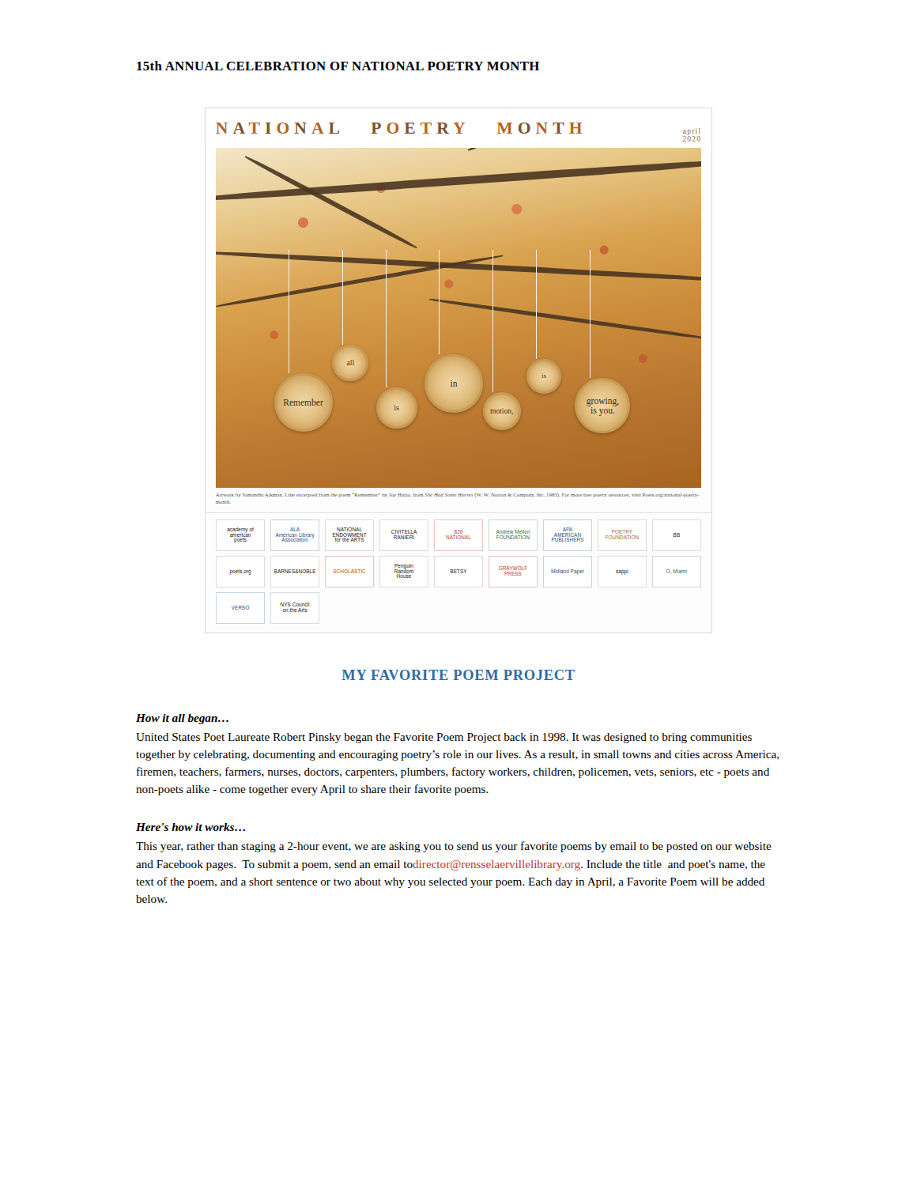15th ANNUAL CELEBRATION OF NATIONAL POETRY MONTH
NATIONAL POETRY MONTH
april
2020
Remember
all
is
in
motion,
is
growing,
is you.
Artwork by Samantha Aikman. Line excerpted from the poem “Remember” by Joy Harjo, from She Had Some Horses (W. W. Norton & Company, Inc. 1983). For more free poetry resources, visit Poets.org/national-poetry-month.
academy of
american
poets
ALA
American Library
Association
NATIONAL
ENDOWMENT
for the ARTS
CIVITELLA
RANIERI
826
NATIONAL
Andrew Mellon
FOUNDATION
APA
AMERICAN
PUBLISHERS
POETRY
FOUNDATION
BB
poets.org
BARNES&NOBLE
SCHOLASTIC
Penguin
Random
House
BETSY
GRAYWOLF
PRESS
Midland Paper
sappi
O, Miami
VERSO
NYS Council
on the Arts
MY FAVORITE POEM PROJECT
How it all began…
United States Poet Laureate Robert Pinsky began the Favorite Poem Project back in 1998. It was designed to bring communities together by celebrating, documenting and encouraging poetry’s role in our lives. As a result, in small towns and cities across America, firemen, teachers, farmers, nurses, doctors, carpenters, plumbers, factory workers, children, policemen, vets, seniors, etc - poets and non-poets alike - come together every April to share their favorite poems.
Here's how it works…
This year, rather than staging a 2-hour event, we are asking you to send us your favorite poems by email to be posted on our website and Facebook pages. To submit a poem, send an email todirector@rensselaervillelibrary.org. Include the title and poet's name, the text of the poem, and a short sentence or two about why you selected your poem. Each day in April, a Favorite Poem will be added below.